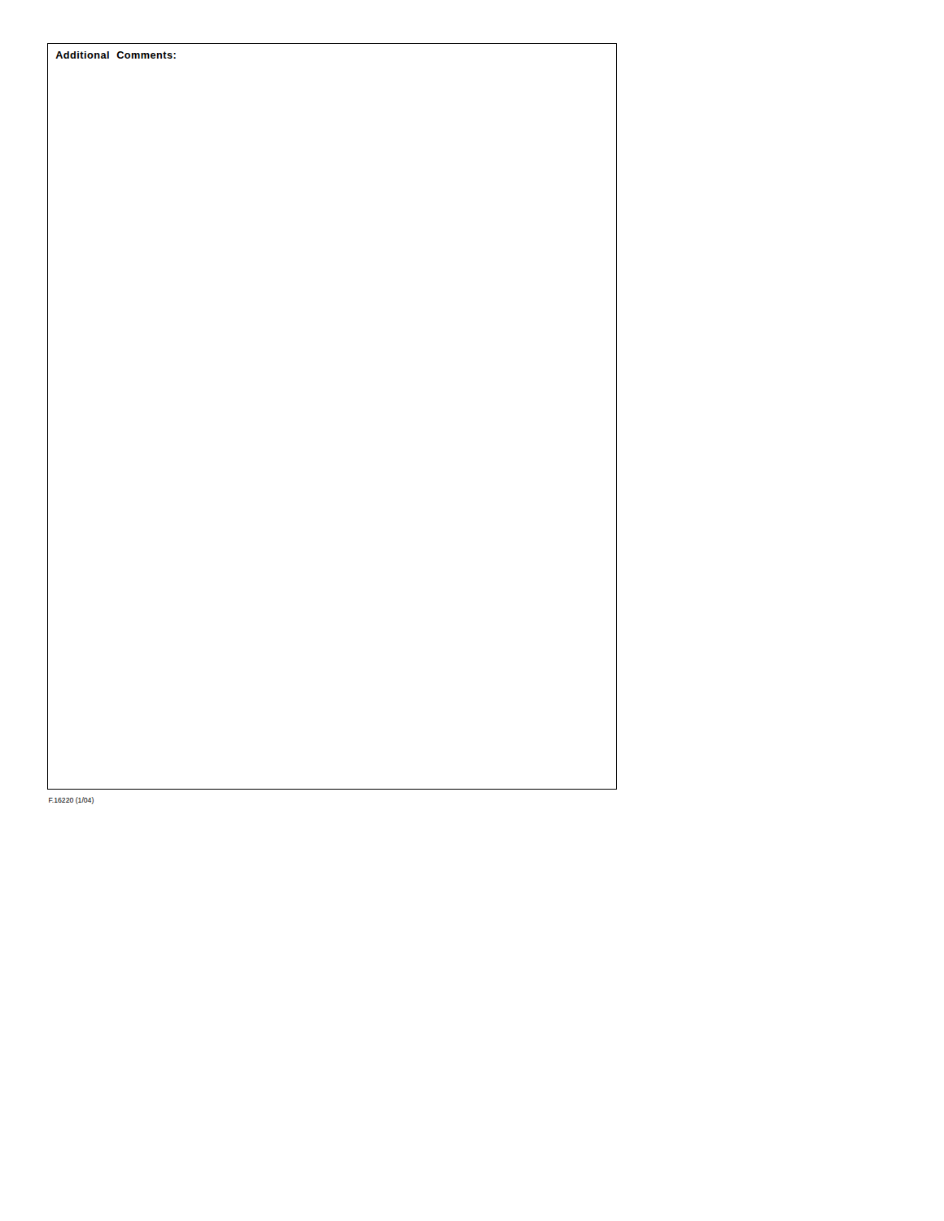Additional Comments:
F.16220 (1/04)